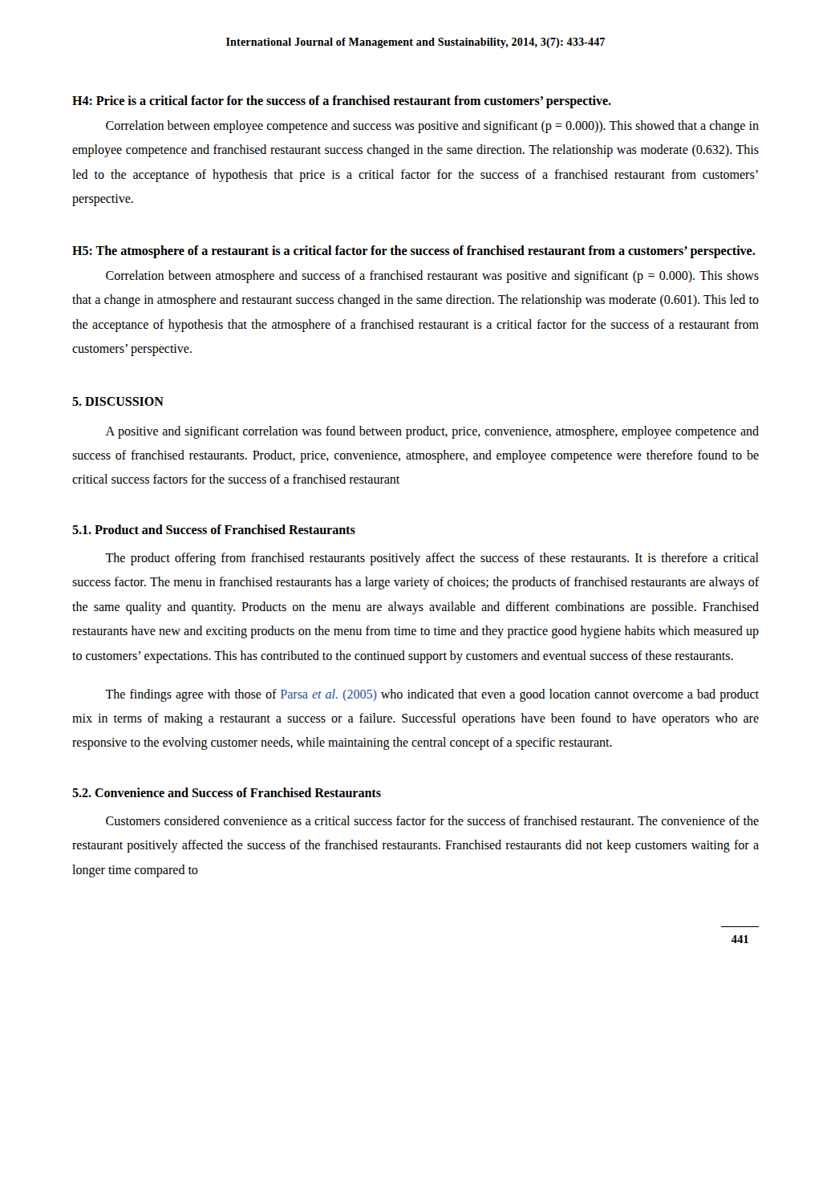International Journal of Management and Sustainability, 2014, 3(7): 433-447
H4: Price is a critical factor for the success of a franchised restaurant from customers’ perspective.
Correlation between employee competence and success was positive and significant (p = 0.000)). This showed that a change in employee competence and franchised restaurant success changed in the same direction. The relationship was moderate (0.632). This led to the acceptance of hypothesis that price is a critical factor for the success of a franchised restaurant from customers’ perspective.
H5: The atmosphere of a restaurant is a critical factor for the success of franchised restaurant from a customers’ perspective.
Correlation between atmosphere and success of a franchised restaurant was positive and significant (p = 0.000). This shows that a change in atmosphere and restaurant success changed in the same direction. The relationship was moderate (0.601). This led to the acceptance of hypothesis that the atmosphere of a franchised restaurant is a critical factor for the success of a restaurant from customers’ perspective.
5. DISCUSSION
A positive and significant correlation was found between product, price, convenience, atmosphere, employee competence and success of franchised restaurants. Product, price, convenience, atmosphere, and employee competence were therefore found to be critical success factors for the success of a franchised restaurant
5.1. Product and Success of Franchised Restaurants
The product offering from franchised restaurants positively affect the success of these restaurants. It is therefore a critical success factor. The menu in franchised restaurants has a large variety of choices; the products of franchised restaurants are always of the same quality and quantity. Products on the menu are always available and different combinations are possible. Franchised restaurants have new and exciting products on the menu from time to time and they practice good hygiene habits which measured up to customers’ expectations. This has contributed to the continued support by customers and eventual success of these restaurants.
The findings agree with those of Parsa et al. (2005) who indicated that even a good location cannot overcome a bad product mix in terms of making a restaurant a success or a failure. Successful operations have been found to have operators who are responsive to the evolving customer needs, while maintaining the central concept of a specific restaurant.
5.2. Convenience and Success of Franchised Restaurants
Customers considered convenience as a critical success factor for the success of franchised restaurant. The convenience of the restaurant positively affected the success of the franchised restaurants. Franchised restaurants did not keep customers waiting for a longer time compared to
441